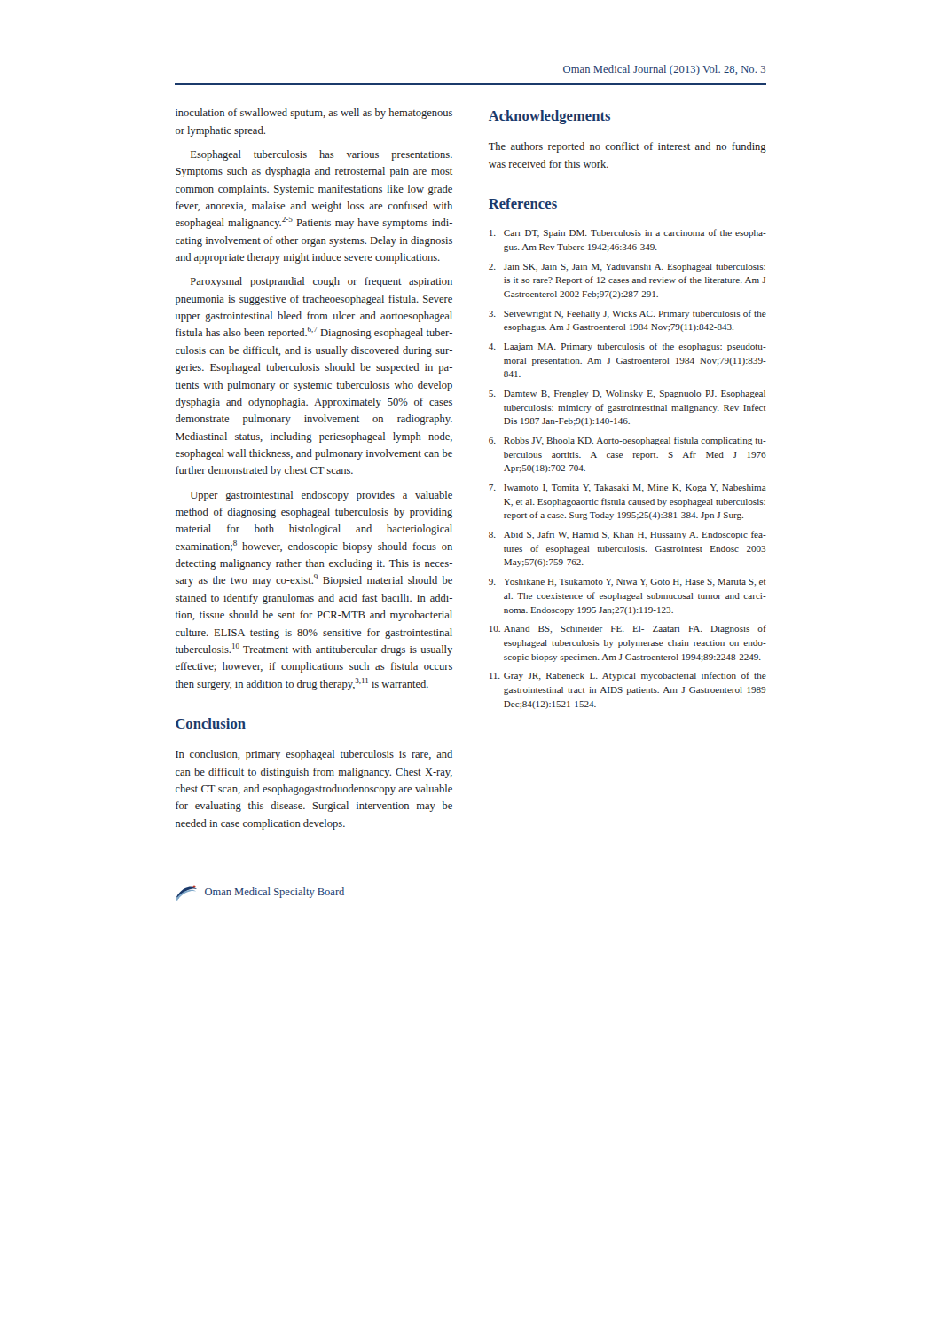Oman Medical Journal (2013) Vol. 28, No. 3
inoculation of swallowed sputum, as well as by hematogenous or lymphatic spread.
Esophageal tuberculosis has various presentations. Symptoms such as dysphagia and retrosternal pain are most common complaints. Systemic manifestations like low grade fever, anorexia, malaise and weight loss are confused with esophageal malignancy.2-5 Patients may have symptoms indicating involvement of other organ systems. Delay in diagnosis and appropriate therapy might induce severe complications.
Paroxysmal postprandial cough or frequent aspiration pneumonia is suggestive of tracheoesophageal fistula. Severe upper gastrointestinal bleed from ulcer and aortoesophageal fistula has also been reported.6,7 Diagnosing esophageal tuberculosis can be difficult, and is usually discovered during surgeries. Esophageal tuberculosis should be suspected in patients with pulmonary or systemic tuberculosis who develop dysphagia and odynophagia. Approximately 50% of cases demonstrate pulmonary involvement on radiography. Mediastinal status, including periesophageal lymph node, esophageal wall thickness, and pulmonary involvement can be further demonstrated by chest CT scans.
Upper gastrointestinal endoscopy provides a valuable method of diagnosing esophageal tuberculosis by providing material for both histological and bacteriological examination;8 however, endoscopic biopsy should focus on detecting malignancy rather than excluding it. This is necessary as the two may co-exist.9 Biopsied material should be stained to identify granulomas and acid fast bacilli. In addition, tissue should be sent for PCR-MTB and mycobacterial culture. ELISA testing is 80% sensitive for gastrointestinal tuberculosis.10 Treatment with antitubercular drugs is usually effective; however, if complications such as fistula occurs then surgery, in addition to drug therapy,3,11 is warranted.
Conclusion
In conclusion, primary esophageal tuberculosis is rare, and can be difficult to distinguish from malignancy. Chest X-ray, chest CT scan, and esophagogastroduodenoscopy are valuable for evaluating this disease. Surgical intervention may be needed in case complication develops.
Acknowledgements
The authors reported no conflict of interest and no funding was received for this work.
References
Carr DT, Spain DM. Tuberculosis in a carcinoma of the esophagus. Am Rev Tuberc 1942;46:346-349.
Jain SK, Jain S, Jain M, Yaduvanshi A. Esophageal tuberculosis: is it so rare? Report of 12 cases and review of the literature. Am J Gastroenterol 2002 Feb;97(2):287-291.
Seivewright N, Feehally J, Wicks AC. Primary tuberculosis of the esophagus. Am J Gastroenterol 1984 Nov;79(11):842-843.
Laajam MA. Primary tuberculosis of the esophagus: pseudotumoral presentation. Am J Gastroenterol 1984 Nov;79(11):839-841.
Damtew B, Frengley D, Wolinsky E, Spagnuolo PJ. Esophageal tuberculosis: mimicry of gastrointestinal malignancy. Rev Infect Dis 1987 Jan-Feb;9(1):140-146.
Robbs JV, Bhoola KD. Aorto-oesophageal fistula complicating tuberculous aortitis. A case report. S Afr Med J 1976 Apr;50(18):702-704.
Iwamoto I, Tomita Y, Takasaki M, Mine K, Koga Y, Nabeshima K, et al. Esophagoaortic fistula caused by esophageal tuberculosis: report of a case. Surg Today 1995;25(4):381-384. Jpn J Surg.
Abid S, Jafri W, Hamid S, Khan H, Hussainy A. Endoscopic features of esophageal tuberculosis. Gastrointest Endosc 2003 May;57(6):759-762.
Yoshikane H, Tsukamoto Y, Niwa Y, Goto H, Hase S, Maruta S, et al. The coexistence of esophageal submucosal tumor and carcinoma. Endoscopy 1995 Jan;27(1):119-123.
Anand BS, Schineider FE. El- Zaatari FA. Diagnosis of esophageal tuberculosis by polymerase chain reaction on endoscopic biopsy specimen. Am J Gastroenterol 1994;89:2248-2249.
Gray JR, Rabeneck L. Atypical mycobacterial infection of the gastrointestinal tract in AIDS patients. Am J Gastroenterol 1989 Dec;84(12):1521-1524.
Oman Medical Specialty Board